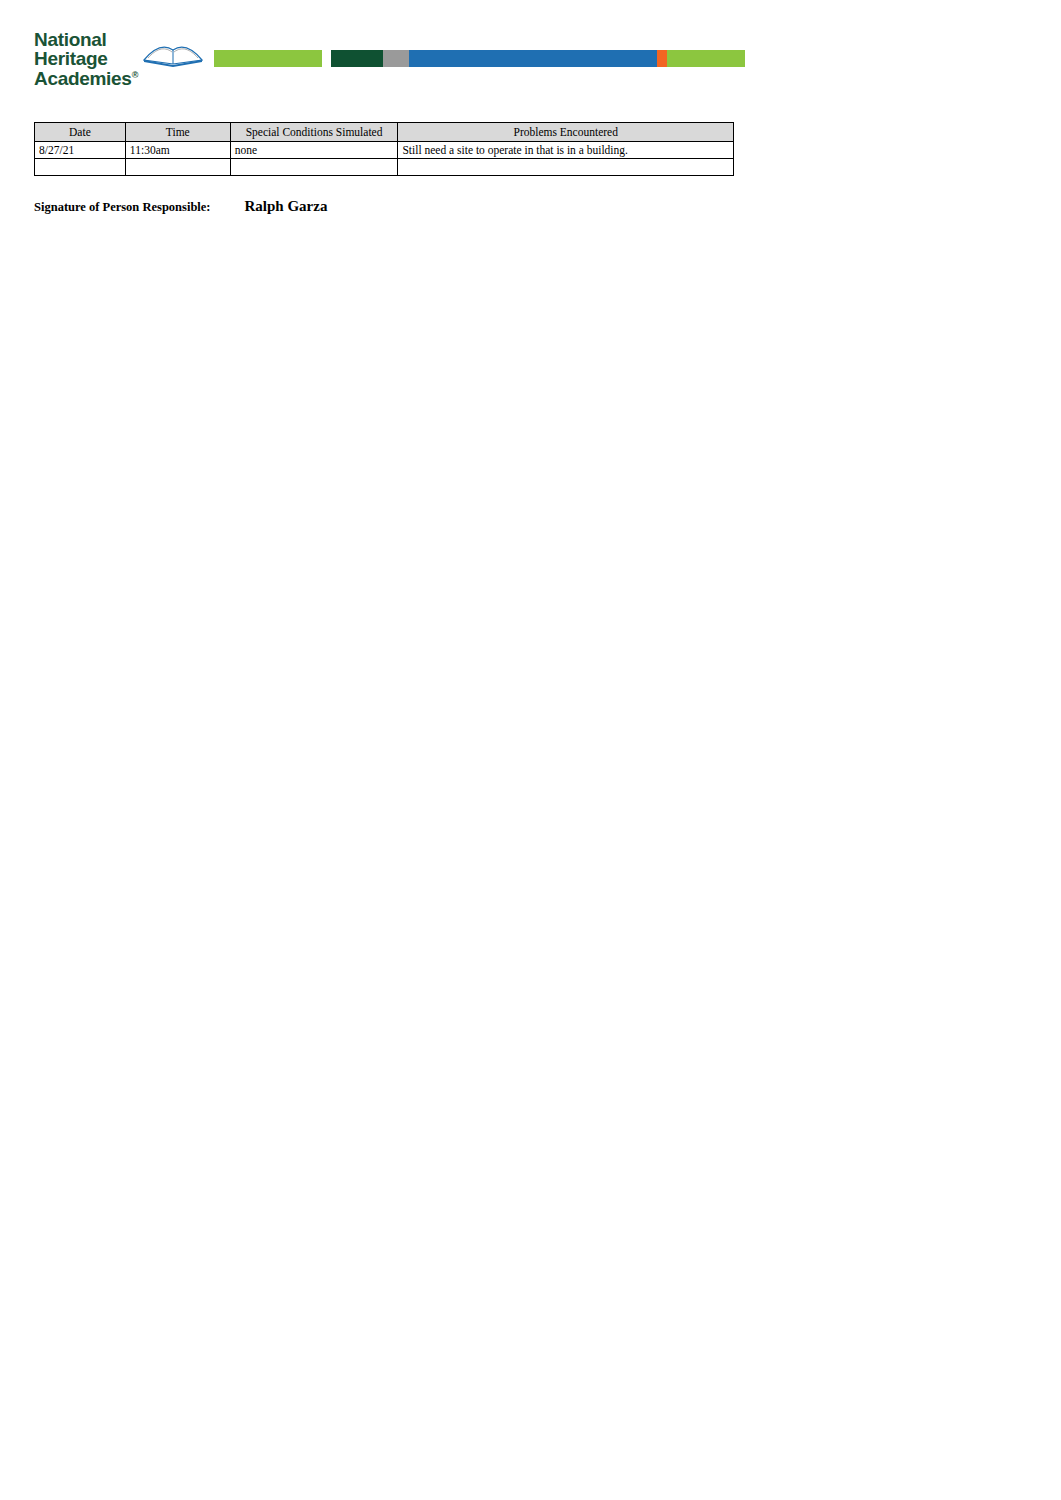NationalHeritage Academies®
| Date | Time | Special Conditions Simulated | Problems Encountered |
| --- | --- | --- | --- |
| 8/27/21 | 11:30am | none | Still need a site to operate in that is in a building. |
Signature of Person Responsible:Ralph Garza